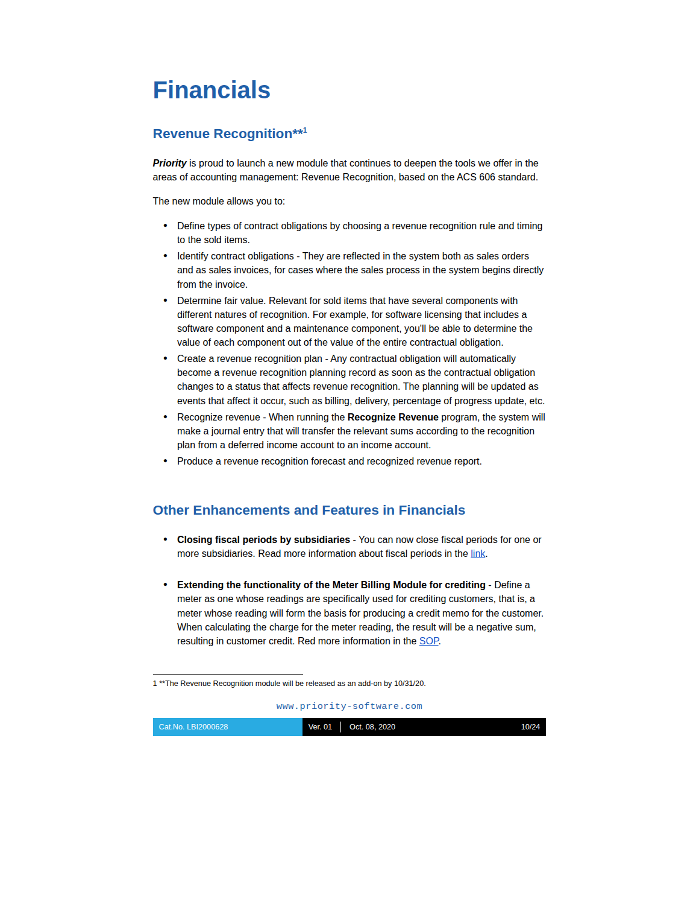Financials
Revenue Recognition**1
Priority is proud to launch a new module that continues to deepen the tools we offer in the areas of accounting management: Revenue Recognition, based on the ACS 606 standard.
The new module allows you to:
Define types of contract obligations by choosing a revenue recognition rule and timing to the sold items.
Identify contract obligations - They are reflected in the system both as sales orders and as sales invoices, for cases where the sales process in the system begins directly from the invoice.
Determine fair value. Relevant for sold items that have several components with different natures of recognition. For example, for software licensing that includes a software component and a maintenance component, you'll be able to determine the value of each component out of the value of the entire contractual obligation.
Create a revenue recognition plan - Any contractual obligation will automatically become a revenue recognition planning record as soon as the contractual obligation changes to a status that affects revenue recognition. The planning will be updated as events that affect it occur, such as billing, delivery, percentage of progress update, etc.
Recognize revenue - When running the Recognize Revenue program, the system will make a journal entry that will transfer the relevant sums according to the recognition plan from a deferred income account to an income account.
Produce a revenue recognition forecast and recognized revenue report.
Other Enhancements and Features in Financials
Closing fiscal periods by subsidiaries - You can now close fiscal periods for one or more subsidiaries. Read more information about fiscal periods in the link.
Extending the functionality of the Meter Billing Module for crediting - Define a meter as one whose readings are specifically used for crediting customers, that is, a meter whose reading will form the basis for producing a credit memo for the customer. When calculating the charge for the meter reading, the result will be a negative sum, resulting in customer credit. Red more information in the SOP.
1 **The Revenue Recognition module will be released as an add-on by 10/31/20.
www.priority-software.com
Cat.No. LBI2000628
Ver. 01 Oct. 08, 2020 10/24